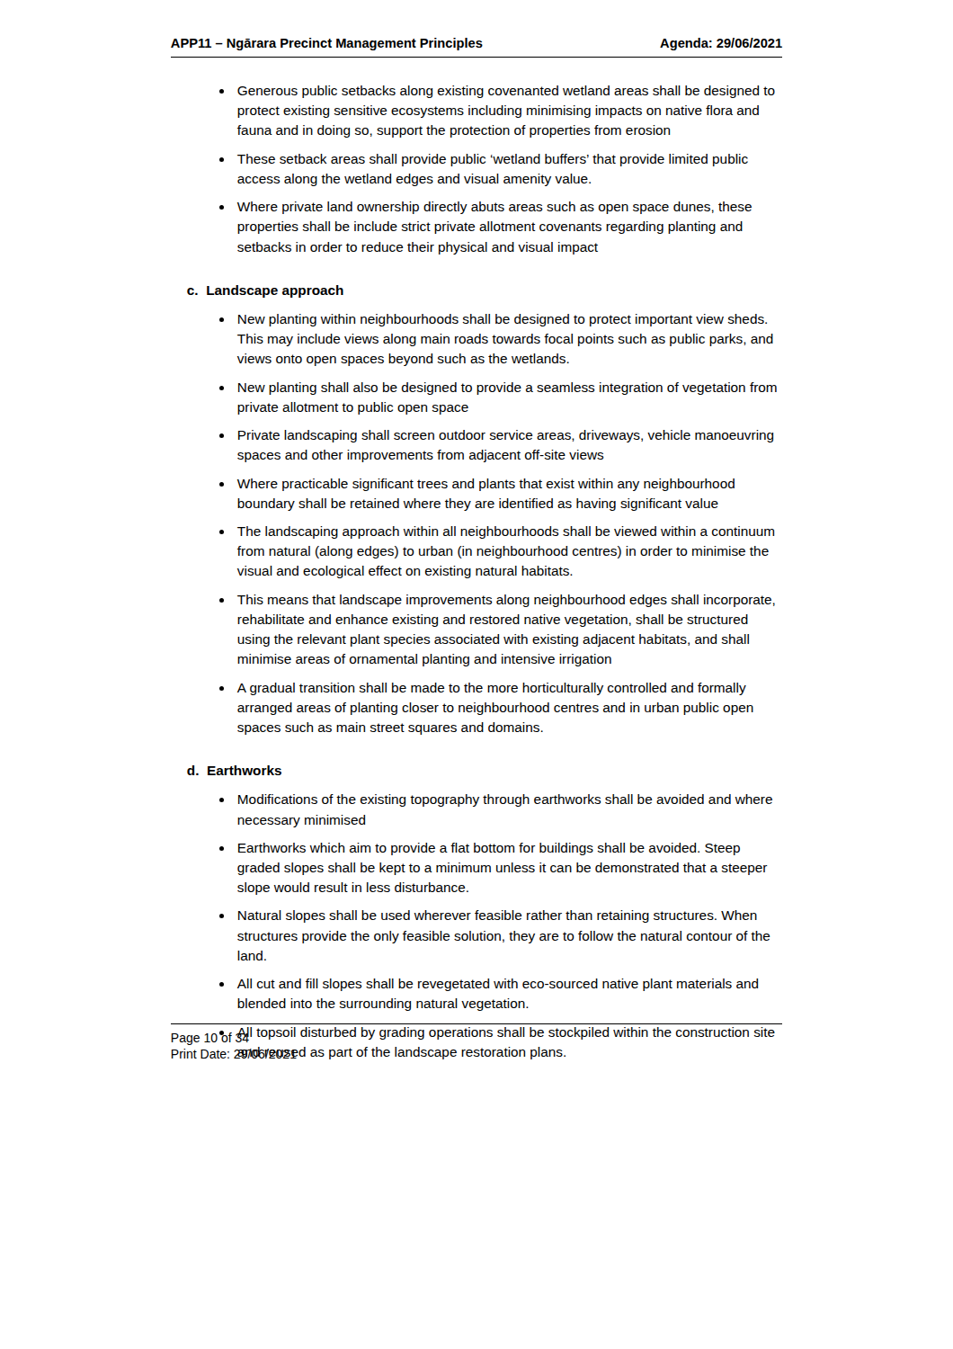APP11 – Ngārara Precinct Management Principles
Agenda: 29/06/2021
Generous public setbacks along existing covenanted wetland areas shall be designed to protect existing sensitive ecosystems including minimising impacts on native flora and fauna and in doing so, support the protection of properties from erosion
These setback areas shall provide public ‘wetland buffers’ that provide limited public access along the wetland edges and visual amenity value.
Where private land ownership directly abuts areas such as open space dunes, these properties shall be include strict private allotment covenants regarding planting and setbacks in order to reduce their physical and visual impact
c. Landscape approach
New planting within neighbourhoods shall be designed to protect important view sheds. This may include views along main roads towards focal points such as public parks, and views onto open spaces beyond such as the wetlands.
New planting shall also be designed to provide a seamless integration of vegetation from private allotment to public open space
Private landscaping shall screen outdoor service areas, driveways, vehicle manoeuvring spaces and other improvements from adjacent off-site views
Where practicable significant trees and plants that exist within any neighbourhood boundary shall be retained where they are identified as having significant value
The landscaping approach within all neighbourhoods shall be viewed within a continuum from natural (along edges) to urban (in neighbourhood centres) in order to minimise the visual and ecological effect on existing natural habitats.
This means that landscape improvements along neighbourhood edges shall incorporate, rehabilitate and enhance existing and restored native vegetation, shall be structured using the relevant plant species associated with existing adjacent habitats, and shall minimise areas of ornamental planting and intensive irrigation
A gradual transition shall be made to the more horticulturally controlled and formally arranged areas of planting closer to neighbourhood centres and in urban public open spaces such as main street squares and domains.
d. Earthworks
Modifications of the existing topography through earthworks shall be avoided and where necessary minimised
Earthworks which aim to provide a flat bottom for buildings shall be avoided. Steep graded slopes shall be kept to a minimum unless it can be demonstrated that a steeper slope would result in less disturbance.
Natural slopes shall be used wherever feasible rather than retaining structures. When structures provide the only feasible solution, they are to follow the natural contour of the land.
All cut and fill slopes shall be revegetated with eco-sourced native plant materials and blended into the surrounding natural vegetation.
All topsoil disturbed by grading operations shall be stockpiled within the construction site and reused as part of the landscape restoration plans.
Page 10 of 34
Print Date: 29/06/2021